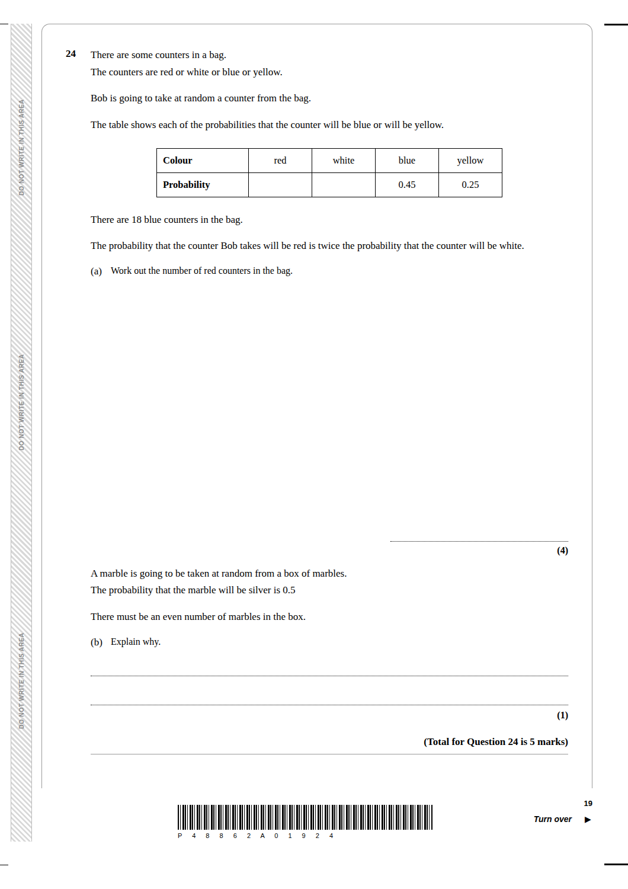DO NOT WRITE IN THIS AREA
DO NOT WRITE IN THIS AREA
DO NOT WRITE IN THIS AREA
24
There are some counters in a bag.
The counters are red or white or blue or yellow.
Bob is going to take at random a counter from the bag.
The table shows each of the probabilities that the counter will be blue or will be yellow.
| Colour | red | white | blue | yellow |
| Probability | | | 0.45 | 0.25 |
There are 18 blue counters in the bag.
The probability that the counter Bob takes will be red is twice the probability that the counter will be white.
(a) Work out the number of red counters in the bag.
(4)
A marble is going to be taken at random from a box of marbles.
The probability that the marble will be silver is 0.5
There must be an even number of marbles in the box.
(b) Explain why.
(1)
(Total for Question 24 is 5 marks)
P 4 8 8 6 2 A 0 1 9 2 4
19
Turn over
▶